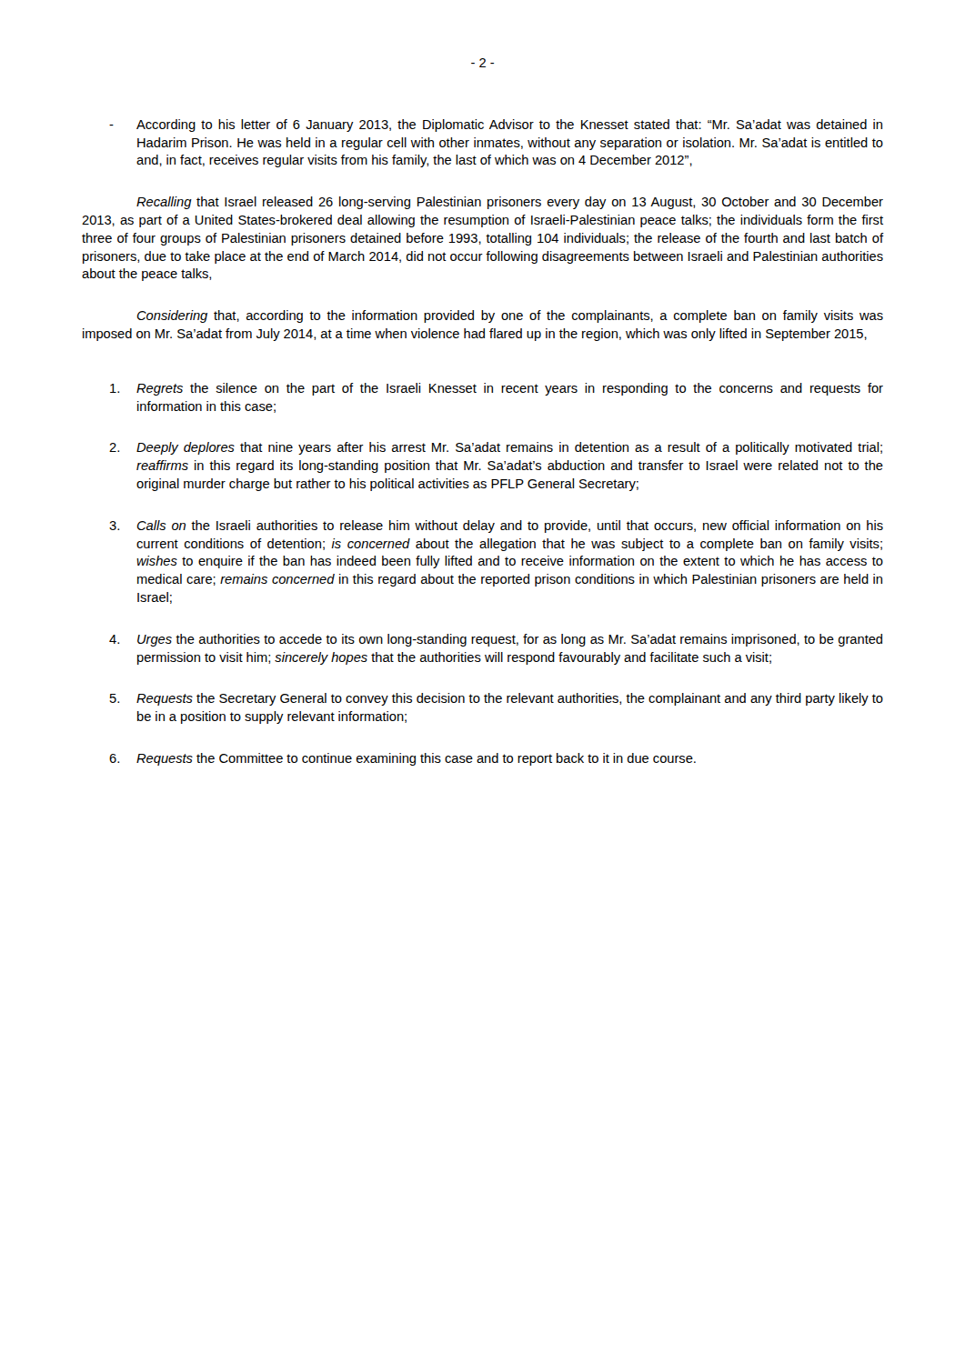- 2 -
-
According to his letter of 6 January 2013, the Diplomatic Advisor to the Knesset stated that: “Mr. Sa’adat was detained in Hadarim Prison. He was held in a regular cell with other inmates, without any separation or isolation. Mr. Sa’adat is entitled to and, in fact, receives regular visits from his family, the last of which was on 4 December 2012”,
Recalling that Israel released 26 long-serving Palestinian prisoners every day on 13 August, 30 October and 30 December 2013, as part of a United States-brokered deal allowing the resumption of Israeli-Palestinian peace talks; the individuals form the first three of four groups of Palestinian prisoners detained before 1993, totalling 104 individuals; the release of the fourth and last batch of prisoners, due to take place at the end of March 2014, did not occur following disagreements between Israeli and Palestinian authorities about the peace talks,
Considering that, according to the information provided by one of the complainants, a complete ban on family visits was imposed on Mr. Sa’adat from July 2014, at a time when violence had flared up in the region, which was only lifted in September 2015,
Regrets the silence on the part of the Israeli Knesset in recent years in responding to the concerns and requests for information in this case;
Deeply deplores that nine years after his arrest Mr. Sa’adat remains in detention as a result of a politically motivated trial; reaffirms in this regard its long-standing position that Mr. Sa’adat’s abduction and transfer to Israel were related not to the original murder charge but rather to his political activities as PFLP General Secretary;
Calls on the Israeli authorities to release him without delay and to provide, until that occurs, new official information on his current conditions of detention; is concerned about the allegation that he was subject to a complete ban on family visits; wishes to enquire if the ban has indeed been fully lifted and to receive information on the extent to which he has access to medical care; remains concerned in this regard about the reported prison conditions in which Palestinian prisoners are held in Israel;
Urges the authorities to accede to its own long-standing request, for as long as Mr. Sa’adat remains imprisoned, to be granted permission to visit him; sincerely hopes that the authorities will respond favourably and facilitate such a visit;
Requests the Secretary General to convey this decision to the relevant authorities, the complainant and any third party likely to be in a position to supply relevant information;
Requests the Committee to continue examining this case and to report back to it in due course.